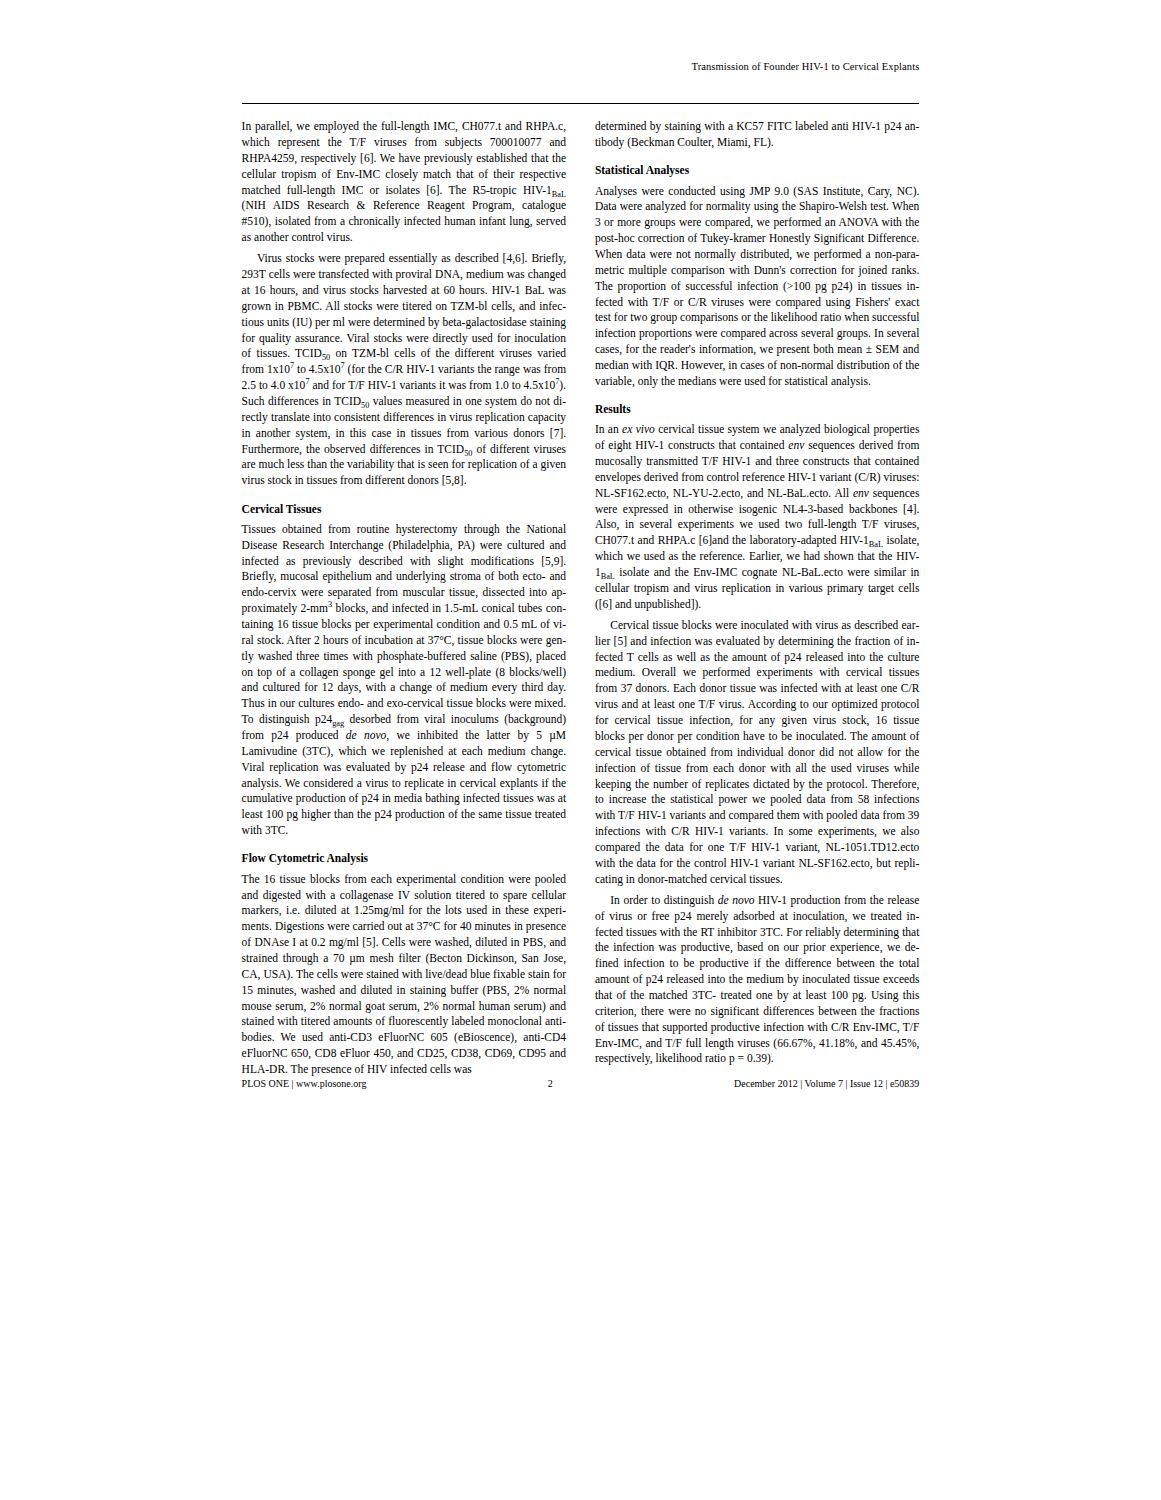Transmission of Founder HIV-1 to Cervical Explants
In parallel, we employed the full-length IMC, CH077.t and RHPA.c, which represent the T/F viruses from subjects 700010077 and RHPA4259, respectively [6]. We have previously established that the cellular tropism of Env-IMC closely match that of their respective matched full-length IMC or isolates [6]. The R5-tropic HIV-1BaL (NIH AIDS Research & Reference Reagent Program, catalogue #510), isolated from a chronically infected human infant lung, served as another control virus.
Virus stocks were prepared essentially as described [4,6]. Briefly, 293T cells were transfected with proviral DNA, medium was changed at 16 hours, and virus stocks harvested at 60 hours. HIV-1 BaL was grown in PBMC. All stocks were titered on TZM-bl cells, and infectious units (IU) per ml were determined by beta-galactosidase staining for quality assurance. Viral stocks were directly used for inoculation of tissues. TCID50 on TZM-bl cells of the different viruses varied from 1x107 to 4.5x107 (for the C/R HIV-1 variants the range was from 2.5 to 4.0 x107 and for T/F HIV-1 variants it was from 1.0 to 4.5x107). Such differences in TCID50 values measured in one system do not directly translate into consistent differences in virus replication capacity in another system, in this case in tissues from various donors [7]. Furthermore, the observed differences in TCID50 of different viruses are much less than the variability that is seen for replication of a given virus stock in tissues from different donors [5,8].
Cervical Tissues
Tissues obtained from routine hysterectomy through the National Disease Research Interchange (Philadelphia, PA) were cultured and infected as previously described with slight modifications [5,9]. Briefly, mucosal epithelium and underlying stroma of both ecto- and endo-cervix were separated from muscular tissue, dissected into approximately 2-mm3 blocks, and infected in 1.5-mL conical tubes containing 16 tissue blocks per experimental condition and 0.5 mL of viral stock. After 2 hours of incubation at 37°C, tissue blocks were gently washed three times with phosphate-buffered saline (PBS), placed on top of a collagen sponge gel into a 12 well-plate (8 blocks/well) and cultured for 12 days, with a change of medium every third day. Thus in our cultures endo- and exo-cervical tissue blocks were mixed. To distinguish p24gag desorbed from viral inoculums (background) from p24 produced de novo, we inhibited the latter by 5 µM Lamivudine (3TC), which we replenished at each medium change. Viral replication was evaluated by p24 release and flow cytometric analysis. We considered a virus to replicate in cervical explants if the cumulative production of p24 in media bathing infected tissues was at least 100 pg higher than the p24 production of the same tissue treated with 3TC.
Flow Cytometric Analysis
The 16 tissue blocks from each experimental condition were pooled and digested with a collagenase IV solution titered to spare cellular markers, i.e. diluted at 1.25mg/ml for the lots used in these experiments. Digestions were carried out at 37°C for 40 minutes in presence of DNAse I at 0.2 mg/ml [5]. Cells were washed, diluted in PBS, and strained through a 70 µm mesh filter (Becton Dickinson, San Jose, CA, USA). The cells were stained with live/dead blue fixable stain for 15 minutes, washed and diluted in staining buffer (PBS, 2% normal mouse serum, 2% normal goat serum, 2% normal human serum) and stained with titered amounts of fluorescently labeled monoclonal antibodies. We used anti-CD3 eFluorNC 605 (eBioscence), anti-CD4 eFluorNC 650, CD8 eFluor 450, and CD25, CD38, CD69, CD95 and HLA-DR. The presence of HIV infected cells was
determined by staining with a KC57 FITC labeled anti HIV-1 p24 antibody (Beckman Coulter, Miami, FL).
Statistical Analyses
Analyses were conducted using JMP 9.0 (SAS Institute, Cary, NC). Data were analyzed for normality using the Shapiro-Welsh test. When 3 or more groups were compared, we performed an ANOVA with the post-hoc correction of Tukey-kramer Honestly Significant Difference. When data were not normally distributed, we performed a non-parametric multiple comparison with Dunn's correction for joined ranks. The proportion of successful infection (>100 pg p24) in tissues infected with T/F or C/R viruses were compared using Fishers' exact test for two group comparisons or the likelihood ratio when successful infection proportions were compared across several groups. In several cases, for the reader's information, we present both mean ± SEM and median with IQR. However, in cases of non-normal distribution of the variable, only the medians were used for statistical analysis.
Results
In an ex vivo cervical tissue system we analyzed biological properties of eight HIV-1 constructs that contained env sequences derived from mucosally transmitted T/F HIV-1 and three constructs that contained envelopes derived from control reference HIV-1 variant (C/R) viruses: NL-SF162.ecto, NL-YU-2.ecto, and NL-BaL.ecto. All env sequences were expressed in otherwise isogenic NL4-3-based backbones [4]. Also, in several experiments we used two full-length T/F viruses, CH077.t and RHPA.c [6]and the laboratory-adapted HIV-1BaL isolate, which we used as the reference. Earlier, we had shown that the HIV-1BaL isolate and the Env-IMC cognate NL-BaL.ecto were similar in cellular tropism and virus replication in various primary target cells ([6] and unpublished]).
Cervical tissue blocks were inoculated with virus as described earlier [5] and infection was evaluated by determining the fraction of infected T cells as well as the amount of p24 released into the culture medium. Overall we performed experiments with cervical tissues from 37 donors. Each donor tissue was infected with at least one C/R virus and at least one T/F virus. According to our optimized protocol for cervical tissue infection, for any given virus stock, 16 tissue blocks per donor per condition have to be inoculated. The amount of cervical tissue obtained from individual donor did not allow for the infection of tissue from each donor with all the used viruses while keeping the number of replicates dictated by the protocol. Therefore, to increase the statistical power we pooled data from 58 infections with T/F HIV-1 variants and compared them with pooled data from 39 infections with C/R HIV-1 variants. In some experiments, we also compared the data for one T/F HIV-1 variant, NL-1051.TD12.ecto with the data for the control HIV-1 variant NL-SF162.ecto, but replicating in donor-matched cervical tissues.
In order to distinguish de novo HIV-1 production from the release of virus or free p24 merely adsorbed at inoculation, we treated infected tissues with the RT inhibitor 3TC. For reliably determining that the infection was productive, based on our prior experience, we defined infection to be productive if the difference between the total amount of p24 released into the medium by inoculated tissue exceeds that of the matched 3TC- treated one by at least 100 pg. Using this criterion, there were no significant differences between the fractions of tissues that supported productive infection with C/R Env-IMC, T/F Env-IMC, and T/F full length viruses (66.67%, 41.18%, and 45.45%, respectively, likelihood ratio p = 0.39).
PLOS ONE | www.plosone.org
2
December 2012 | Volume 7 | Issue 12 | e50839